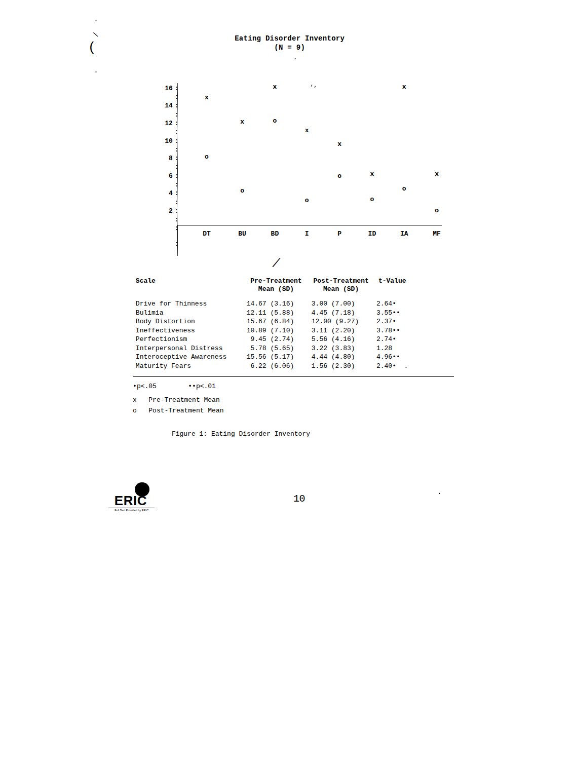.
\
(
.
Eating Disorder Inventory (N = 9)
.
16
14
12
10
8
6
4
2
:
:
:
:
:
:
:
:
:
:
:
:
:
:
:
:
:
:
x
o
x
o
x
o
x
o
x
o
x
o
x
o
x
o
''
DT
BU
BD
I
P
ID
IA
MF
∕
| Scale | Pre-Treatment Mean (SD) | Post-Treatment Mean (SD) | t-Value |
| --- | --- | --- | --- |
| Drive for Thinness | 14.67 (3.16) | 3.00 (7.00) | 2.64• |
| Bulimia | 12.11 (5.88) | 4.45 (7.18) | 3.55•• |
| Body Distortion | 15.67 (6.84) | 12.00 (9.27) | 2.37• |
| Ineffectiveness | 10.89 (7.10) | 3.11 (2.20) | 3.78•• |
| Perfectionism | 9.45 (2.74) | 5.56 (4.16) | 2.74• |
| Interpersonal Distress | 5.78 (5.65) | 3.22 (3.83) | 1.28 |
| Interoceptive Awareness | 15.56 (5.17) | 4.44 (4.80) | 4.96•• |
| Maturity Fears | 6.22 (6.06) | 1.56 (2.30) | 2.40• . |
•p<.05 ••p<.01
x Pre-Treatment Mean
o Post-Treatment Mean
Figure 1: Eating Disorder Inventory
ERIC
Full Text Provided by ERIC
10
.